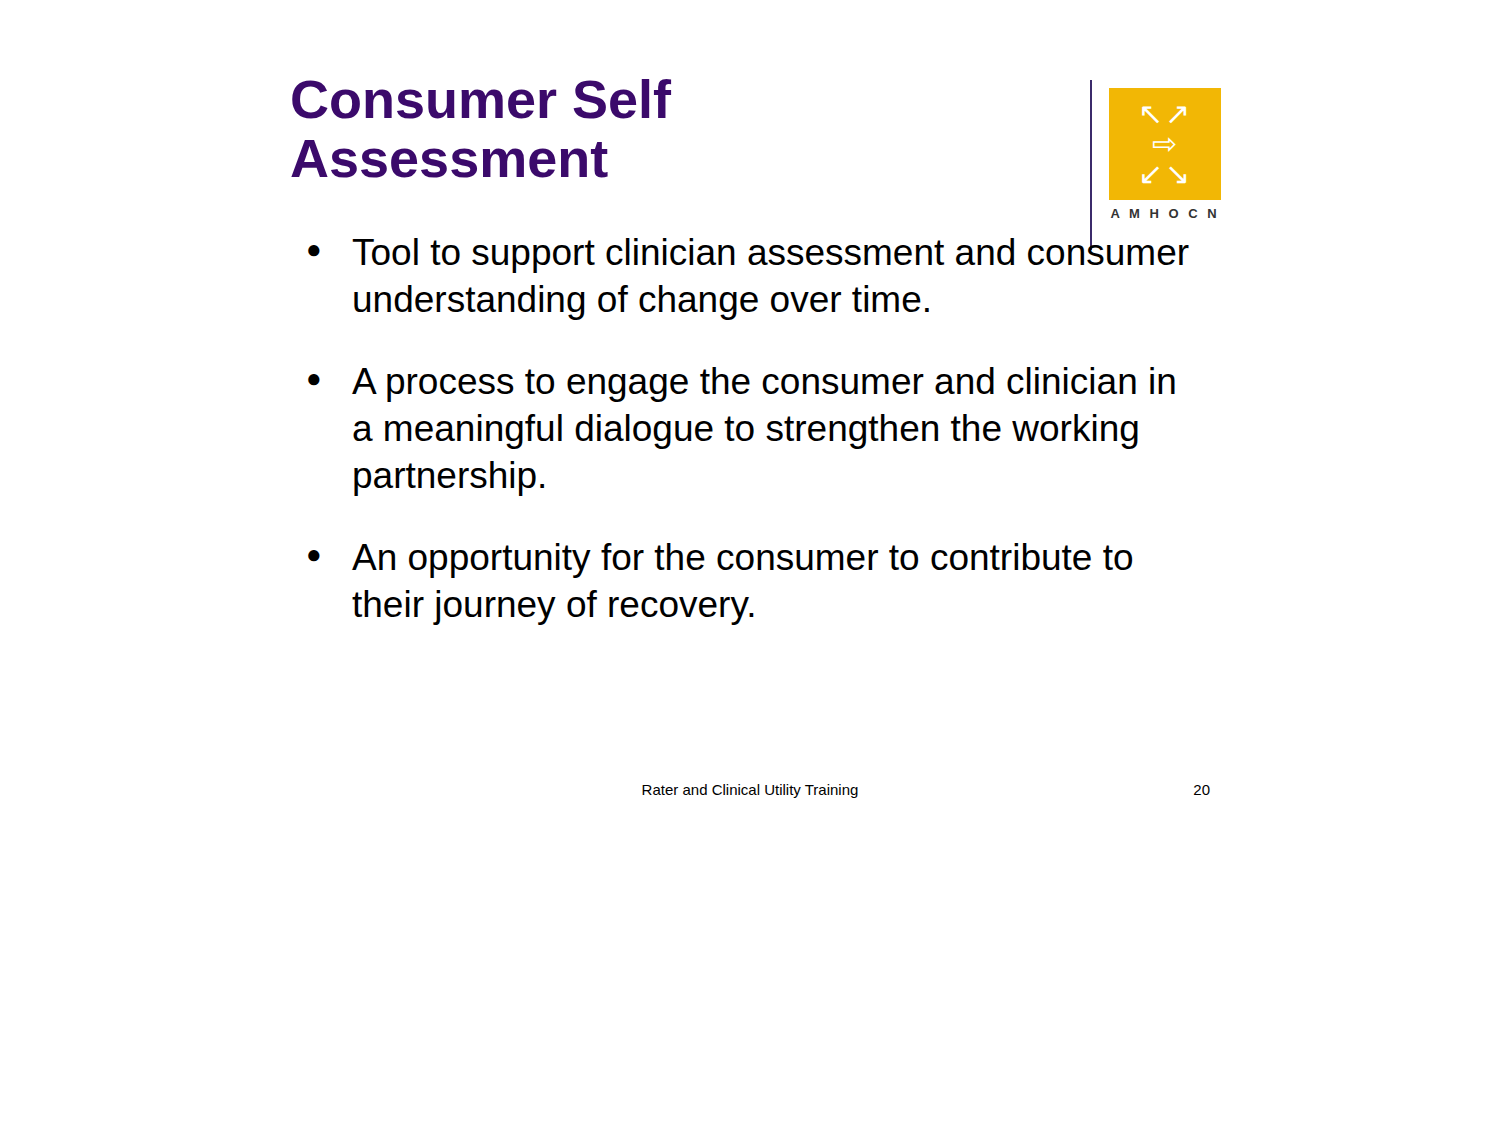↖↗
⇨
↙↘
A M H O C N
Consumer Self Assessment
Tool to support clinician assessment and consumer understanding of change over time.
A process to engage the consumer and clinician in a meaningful dialogue to strengthen the working partnership.
An opportunity for the consumer to contribute to their journey of recovery.
Rater and Clinical Utility Training
20